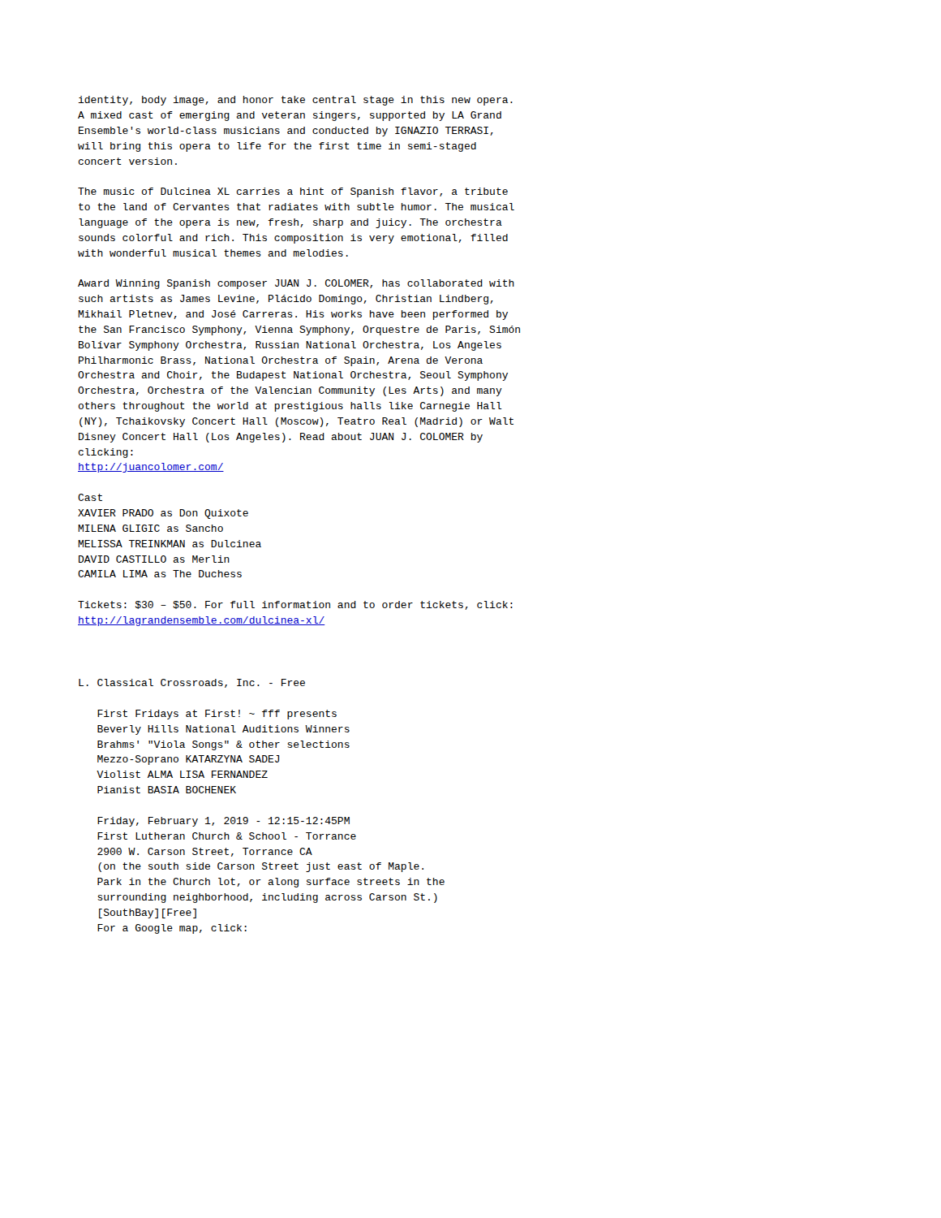identity, body image, and honor take central stage in this new opera. A mixed cast of emerging and veteran singers, supported by LA Grand Ensemble's world-class musicians and conducted by IGNAZIO TERRASI, will bring this opera to life for the first time in semi-staged concert version.
The music of Dulcinea XL carries a hint of Spanish flavor, a tribute to the land of Cervantes that radiates with subtle humor. The musical language of the opera is new, fresh, sharp and juicy. The orchestra sounds colorful and rich. This composition is very emotional, filled with wonderful musical themes and melodies.
Award Winning Spanish composer JUAN J. COLOMER, has collaborated with such artists as James Levine, Plácido Domingo, Christian Lindberg, Mikhail Pletnev, and José Carreras. His works have been performed by the San Francisco Symphony, Vienna Symphony, Orquestre de Paris, Simón Bolívar Symphony Orchestra, Russian National Orchestra, Los Angeles Philharmonic Brass, National Orchestra of Spain, Arena de Verona Orchestra and Choir, the Budapest National Orchestra, Seoul Symphony Orchestra, Orchestra of the Valencian Community (Les Arts) and many others throughout the world at prestigious halls like Carnegie Hall (NY), Tchaikovsky Concert Hall (Moscow), Teatro Real (Madrid) or Walt Disney Concert Hall (Los Angeles). Read about JUAN J. COLOMER by clicking: http://juancolomer.com/
Cast XAVIER PRADO as Don Quixote MILENA GLIGIC as Sancho MELISSA TREINKMAN as Dulcinea DAVID CASTILLO as Merlin CAMILA LIMA as The Duchess
Tickets: $30 – $50. For full information and to order tickets, click: http://lagrandensemble.com/dulcinea-xl/
L. Classical Crossroads, Inc. - Free
First Fridays at First! ~ fff presents Beverly Hills National Auditions Winners Brahms' "Viola Songs" & other selections Mezzo-Soprano KATARZYNA SADEJ Violist ALMA LISA FERNANDEZ Pianist BASIA BOCHENEK
Friday, February 1, 2019 - 12:15-12:45PM First Lutheran Church & School - Torrance 2900 W. Carson Street, Torrance CA (on the south side Carson Street just east of Maple. Park in the Church lot, or along surface streets in the surrounding neighborhood, including across Carson St.) [SouthBay][Free] For a Google map, click: